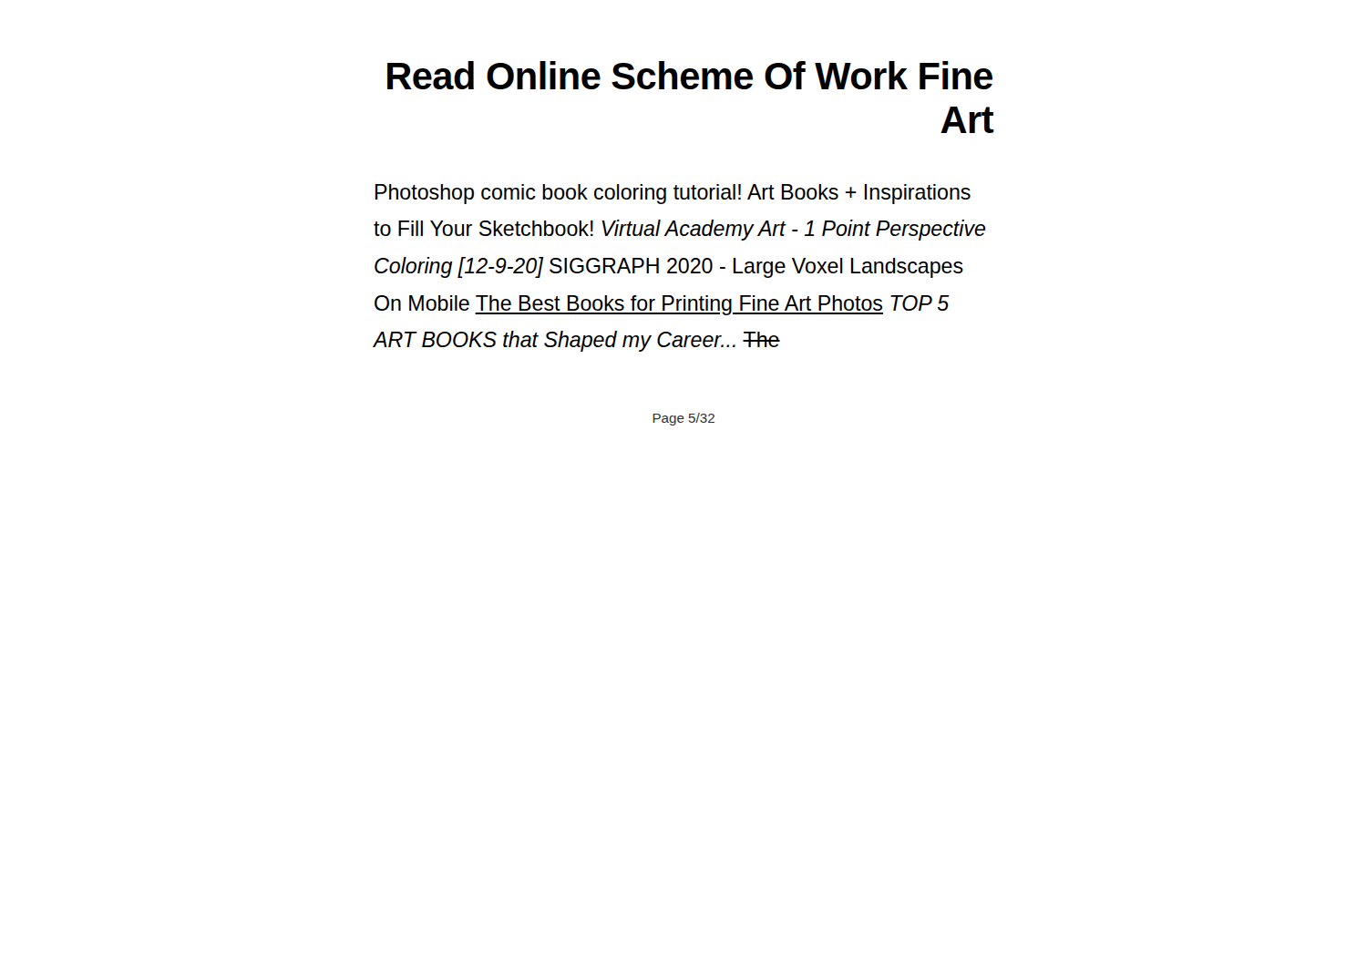Read Online Scheme Of Work Fine Art
Photoshop comic book coloring tutorial! Art Books + Inspirations to Fill Your Sketchbook! Virtual Academy Art - 1 Point Perspective Coloring [12-9-20] SIGGRAPH 2020 - Large Voxel Landscapes On Mobile The Best Books for Printing Fine Art Photos TOP 5 ART BOOKS that Shaped my Career... The
Page 5/32